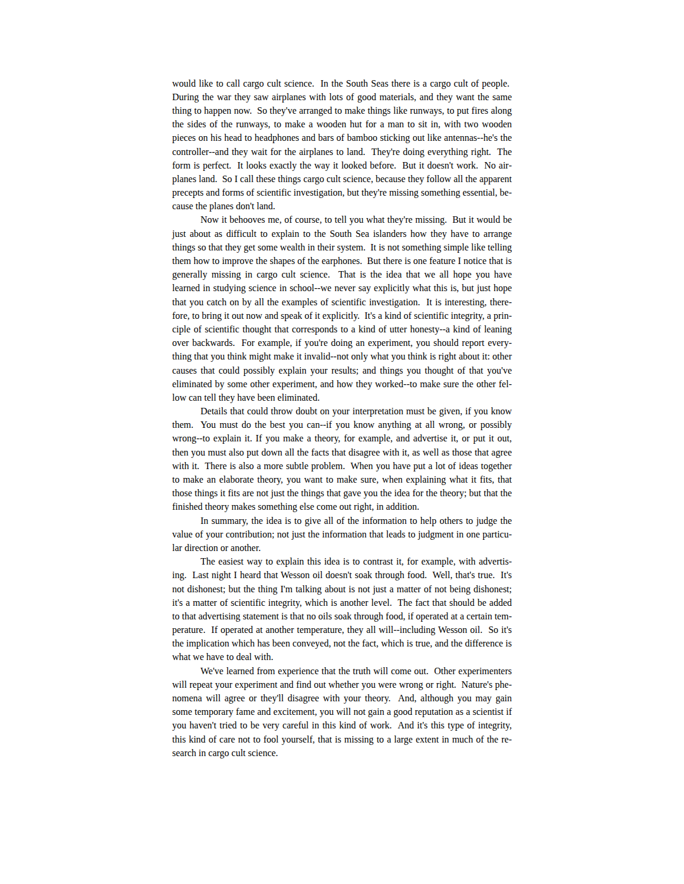would like to call cargo cult science. In the South Seas there is a cargo cult of people. During the war they saw airplanes with lots of good materials, and they want the same thing to happen now. So they've arranged to make things like runways, to put fires along the sides of the runways, to make a wooden hut for a man to sit in, with two wooden pieces on his head to headphones and bars of bamboo sticking out like antennas--he's the controller--and they wait for the airplanes to land. They're doing everything right. The form is perfect. It looks exactly the way it looked before. But it doesn't work. No airplanes land. So I call these things cargo cult science, because they follow all the apparent precepts and forms of scientific investigation, but they're missing something essential, because the planes don't land.
Now it behooves me, of course, to tell you what they're missing. But it would be just about as difficult to explain to the South Sea islanders how they have to arrange things so that they get some wealth in their system. It is not something simple like telling them how to improve the shapes of the earphones. But there is one feature I notice that is generally missing in cargo cult science. That is the idea that we all hope you have learned in studying science in school--we never say explicitly what this is, but just hope that you catch on by all the examples of scientific investigation. It is interesting, therefore, to bring it out now and speak of it explicitly. It's a kind of scientific integrity, a principle of scientific thought that corresponds to a kind of utter honesty--a kind of leaning over backwards. For example, if you're doing an experiment, you should report everything that you think might make it invalid--not only what you think is right about it: other causes that could possibly explain your results; and things you thought of that you've eliminated by some other experiment, and how they worked--to make sure the other fellow can tell they have been eliminated.
Details that could throw doubt on your interpretation must be given, if you know them. You must do the best you can--if you know anything at all wrong, or possibly wrong--to explain it. If you make a theory, for example, and advertise it, or put it out, then you must also put down all the facts that disagree with it, as well as those that agree with it. There is also a more subtle problem. When you have put a lot of ideas together to make an elaborate theory, you want to make sure, when explaining what it fits, that those things it fits are not just the things that gave you the idea for the theory; but that the finished theory makes something else come out right, in addition.
In summary, the idea is to give all of the information to help others to judge the value of your contribution; not just the information that leads to judgment in one particular direction or another.
The easiest way to explain this idea is to contrast it, for example, with advertising. Last night I heard that Wesson oil doesn't soak through food. Well, that's true. It's not dishonest; but the thing I'm talking about is not just a matter of not being dishonest; it's a matter of scientific integrity, which is another level. The fact that should be added to that advertising statement is that no oils soak through food, if operated at a certain temperature. If operated at another temperature, they all will--including Wesson oil. So it's the implication which has been conveyed, not the fact, which is true, and the difference is what we have to deal with.
We've learned from experience that the truth will come out. Other experimenters will repeat your experiment and find out whether you were wrong or right. Nature's phenomena will agree or they'll disagree with your theory. And, although you may gain some temporary fame and excitement, you will not gain a good reputation as a scientist if you haven't tried to be very careful in this kind of work. And it's this type of integrity, this kind of care not to fool yourself, that is missing to a large extent in much of the research in cargo cult science.